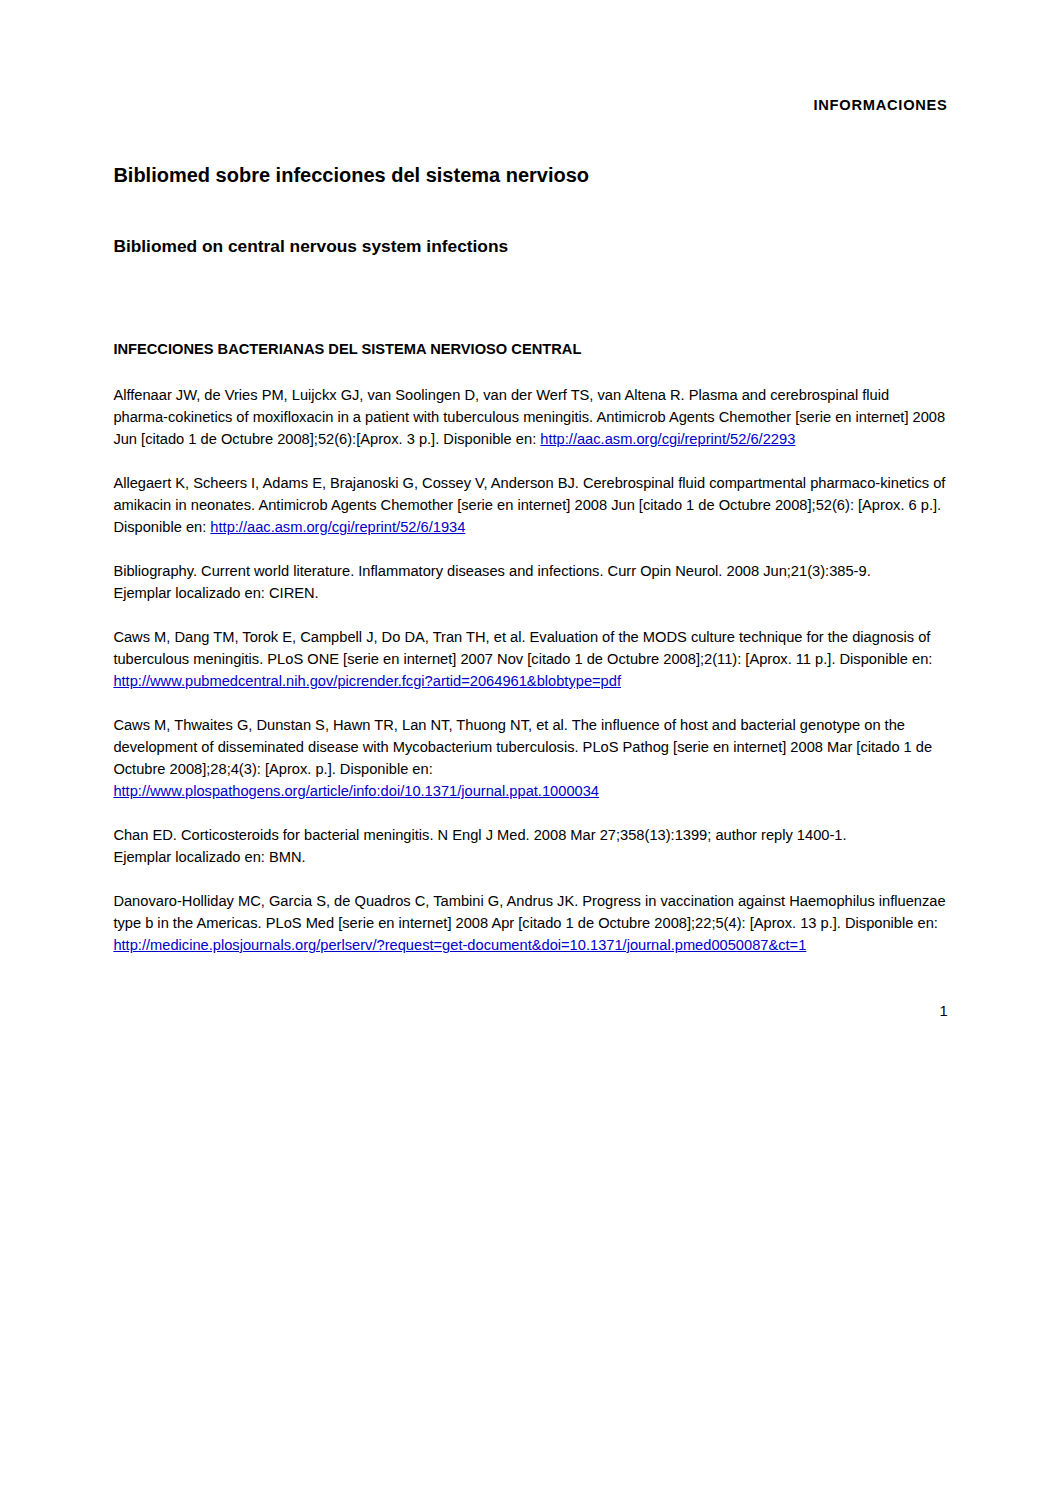INFORMACIONES
Bibliomed sobre infecciones del sistema nervioso
Bibliomed on central nervous system infections
INFECCIONES BACTERIANAS DEL SISTEMA NERVIOSO CENTRAL
Alffenaar JW, de Vries PM, Luijckx GJ, van Soolingen D, van der Werf TS, van Altena R. Plasma and cerebrospinal fluid pharma-cokinetics of moxifloxacin in a patient with tuberculous meningitis. Antimicrob Agents Chemother [serie en internet] 2008 Jun [citado 1 de Octubre 2008];52(6):[Aprox. 3 p.]. Disponible en: http://aac.asm.org/cgi/reprint/52/6/2293
Allegaert K, Scheers I, Adams E, Brajanoski G, Cossey V, Anderson BJ. Cerebrospinal fluid compartmental pharmaco-kinetics of amikacin in neonates. Antimicrob Agents Chemother [serie en internet] 2008 Jun [citado 1 de Octubre 2008];52(6): [Aprox. 6 p.]. Disponible en: http://aac.asm.org/cgi/reprint/52/6/1934
Bibliography. Current world literature. Inflammatory diseases and infections. Curr Opin Neurol. 2008 Jun;21(3):385-9. Ejemplar localizado en: CIREN.
Caws M, Dang TM, Torok E, Campbell J, Do DA, Tran TH, et al. Evaluation of the MODS culture technique for the diagnosis of tuberculous meningitis. PLoS ONE [serie en internet] 2007 Nov [citado 1 de Octubre 2008];2(11): [Aprox. 11 p.]. Disponible en:
http://www.pubmedcentral.nih.gov/picrender.fcgi?artid=2064961&blobtype=pdf
Caws M, Thwaites G, Dunstan S, Hawn TR, Lan NT, Thuong NT, et al. The influence of host and bacterial genotype on the development of disseminated disease with Mycobacterium tuberculosis. PLoS Pathog [serie en internet] 2008 Mar [citado 1 de Octubre 2008];28;4(3): [Aprox. p.]. Disponible en:
http://www.plospathogens.org/article/info:doi/10.1371/journal.ppat.1000034
Chan ED. Corticosteroids for bacterial meningitis. N Engl J Med. 2008 Mar 27;358(13):1399; author reply 1400-1. Ejemplar localizado en: BMN.
Danovaro-Holliday MC, Garcia S, de Quadros C, Tambini G, Andrus JK. Progress in vaccination against Haemophilus influenzae type b in the Americas. PLoS Med [serie en internet] 2008 Apr [citado 1 de Octubre 2008];22;5(4): [Aprox. 13 p.]. Disponible en: http://medicine.plosjournals.org/perlserv/?request=get-document&doi=10.1371/journal.pmed0050087&ct=1
1